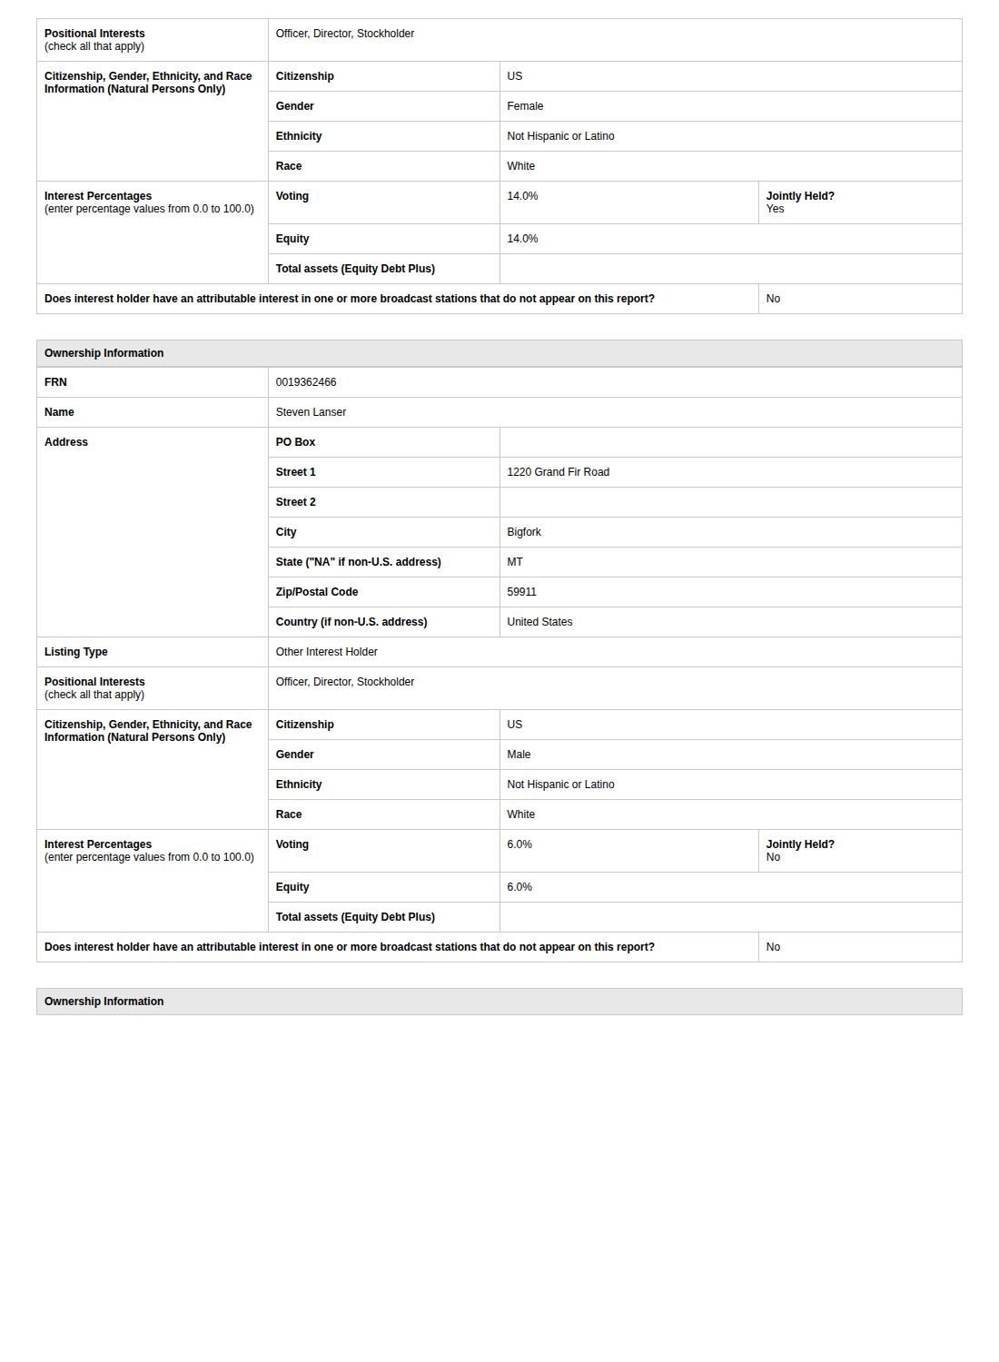| Positional Interests (check all that apply) | Officer, Director, Stockholder |
| Citizenship, Gender, Ethnicity, and Race Information (Natural Persons Only) | Citizenship | US |
| Gender | Female |
| Ethnicity | Not Hispanic or Latino |
| Race | White |
| Interest Percentages (enter percentage values from 0.0 to 100.0) | Voting | 14.0% | Jointly Held? Yes |
| Equity | 14.0% |
| Total assets (Equity Debt Plus) | |
| Does interest holder have an attributable interest in one or more broadcast stations that do not appear on this report? | No |
Ownership Information
| FRN | 0019362466 |
| Name | Steven Lanser |
| Address | PO Box | |
| Street 1 | 1220 Grand Fir Road |
| Street 2 | |
| City | Bigfork |
| State ("NA" if non-U.S. address) | MT |
| Zip/Postal Code | 59911 |
| Country (if non-U.S. address) | United States |
| Listing Type | Other Interest Holder |
| Positional Interests (check all that apply) | Officer, Director, Stockholder |
| Citizenship, Gender, Ethnicity, and Race Information (Natural Persons Only) | Citizenship | US |
| Gender | Male |
| Ethnicity | Not Hispanic or Latino |
| Race | White |
| Interest Percentages (enter percentage values from 0.0 to 100.0) | Voting | 6.0% | Jointly Held? No |
| Equity | 6.0% |
| Total assets (Equity Debt Plus) | |
| Does interest holder have an attributable interest in one or more broadcast stations that do not appear on this report? | No |
Ownership Information